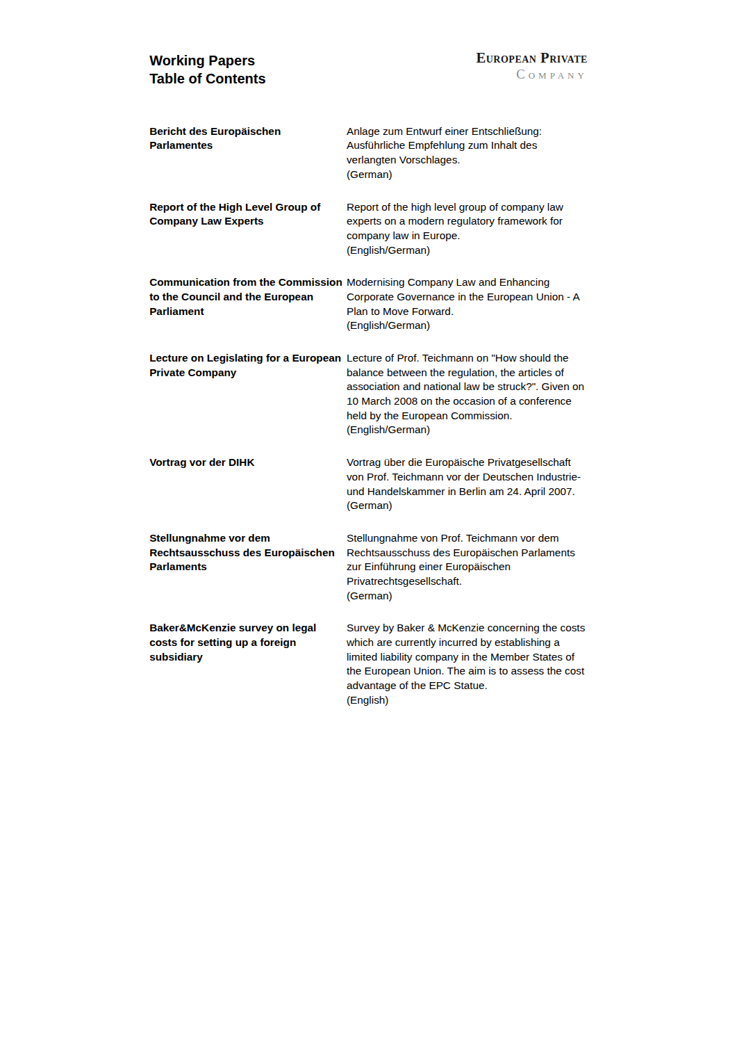Working Papers
Table of Contents
European Private
Company
| Bericht des Europäischen Parlamentes | Anlage zum Entwurf einer Entschließung: Ausführliche Empfehlung zum Inhalt des verlangten Vorschlages. (German) |
| Report of the High Level Group of Company Law Experts | Report of the high level group of company law experts on a modern regulatory framework for company law in Europe. (English/German) |
| Communication from the Commission to the Council and the European Parliament | Modernising Company Law and Enhancing Corporate Governance in the European Union - A Plan to Move Forward. (English/German) |
| Lecture on Legislating for a European Private Company | Lecture of Prof. Teichmann on "How should the balance between the regulation, the articles of association and national law be struck?". Given on 10 March 2008 on the occasion of a conference held by the European Commission. (English/German) |
| Vortrag vor der DIHK | Vortrag über die Europäische Privatgesellschaft von Prof. Teichmann vor der Deutschen Industrie- und Handelskammer in Berlin am 24. April 2007. (German) |
| Stellungnahme vor dem Rechtsausschuss des Europäischen Parlaments | Stellungnahme von Prof. Teichmann vor dem Rechtsausschuss des Europäischen Parlaments zur Einführung einer Europäischen Privatrechtsgesellschaft. (German) |
| Baker&McKenzie survey on legal costs for setting up a foreign subsidiary | Survey by Baker & McKenzie concerning the costs which are currently incurred by establishing a limited liability company in the Member States of the European Union. The aim is to assess the cost advantage of the EPC Statue. (English) |